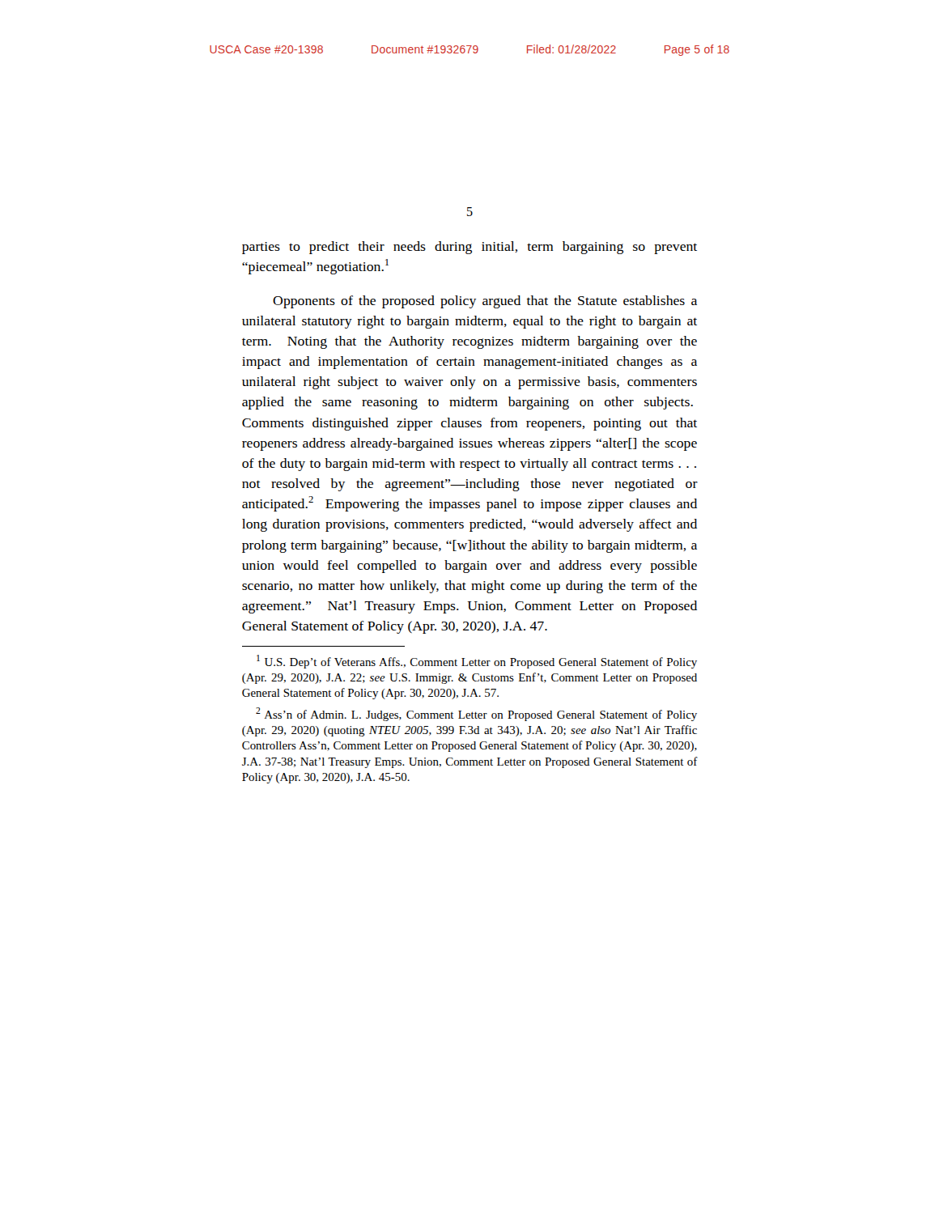USCA Case #20-1398 Document #1932679 Filed: 01/28/2022 Page 5 of 18
5
parties to predict their needs during initial, term bargaining so prevent “piecemeal” negotiation.1
Opponents of the proposed policy argued that the Statute establishes a unilateral statutory right to bargain midterm, equal to the right to bargain at term. Noting that the Authority recognizes midterm bargaining over the impact and implementation of certain management-initiated changes as a unilateral right subject to waiver only on a permissive basis, commenters applied the same reasoning to midterm bargaining on other subjects. Comments distinguished zipper clauses from reopeners, pointing out that reopeners address already-bargained issues whereas zippers “alter[] the scope of the duty to bargain mid-term with respect to virtually all contract terms . . . not resolved by the agreement”—including those never negotiated or anticipated.2 Empowering the impasses panel to impose zipper clauses and long duration provisions, commenters predicted, “would adversely affect and prolong term bargaining” because, “[w]ithout the ability to bargain midterm, a union would feel compelled to bargain over and address every possible scenario, no matter how unlikely, that might come up during the term of the agreement.” Nat’l Treasury Emps. Union, Comment Letter on Proposed General Statement of Policy (Apr. 30, 2020), J.A. 47.
1 U.S. Dep’t of Veterans Affs., Comment Letter on Proposed General Statement of Policy (Apr. 29, 2020), J.A. 22; see U.S. Immigr. & Customs Enf’t, Comment Letter on Proposed General Statement of Policy (Apr. 30, 2020), J.A. 57.
2 Ass’n of Admin. L. Judges, Comment Letter on Proposed General Statement of Policy (Apr. 29, 2020) (quoting NTEU 2005, 399 F.3d at 343), J.A. 20; see also Nat’l Air Traffic Controllers Ass’n, Comment Letter on Proposed General Statement of Policy (Apr. 30, 2020), J.A. 37-38; Nat’l Treasury Emps. Union, Comment Letter on Proposed General Statement of Policy (Apr. 30, 2020), J.A. 45-50.